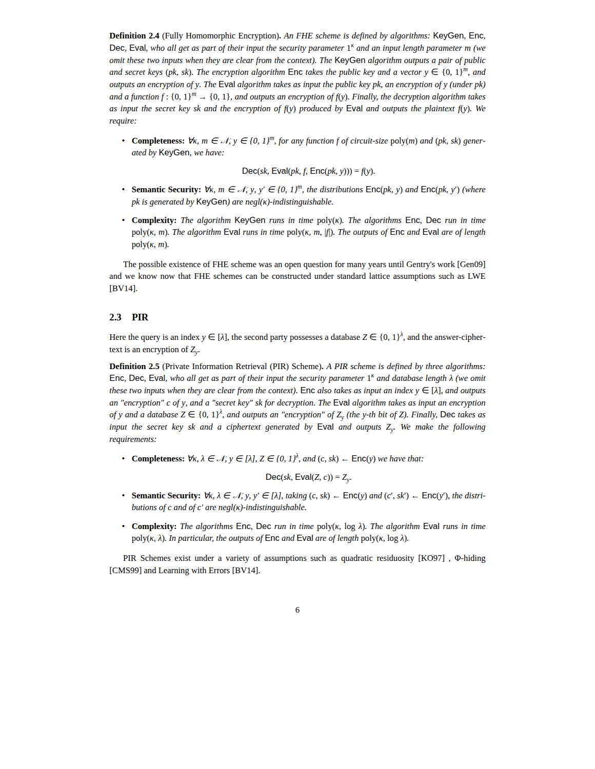Definition 2.4 (Fully Homomorphic Encryption). An FHE scheme is defined by algorithms: KeyGen, Enc, Dec, Eval, who all get as part of their input the security parameter 1κ and an input length parameter m (we omit these two inputs when they are clear from the context). The KeyGen algorithm outputs a pair of public and secret keys (pk, sk). The encryption algorithm Enc takes the public key and a vector y ∈ {0, 1}m, and outputs an encryption of y. The Eval algorithm takes as input the public key pk, an encryption of y (under pk) and a function f : {0, 1}m → {0, 1}, and outputs an encryption of f(y). Finally, the decryption algorithm takes as input the secret key sk and the encryption of f(y) produced by Eval and outputs the plaintext f(y). We require:
Completeness: ∀κ, m ∈ 𝒩, y ∈ {0, 1}m, for any function f of circuit-size poly(m) and (pk, sk) generated by KeyGen, we have: Dec(sk, Eval(pk, f, Enc(pk, y))) = f(y).
Semantic Security: ∀κ, m ∈ 𝒩, y, y′ ∈ {0, 1}m, the distributions Enc(pk, y) and Enc(pk, y′) (where pk is generated by KeyGen) are negl(κ)-indistinguishable.
Complexity: The algorithm KeyGen runs in time poly(κ). The algorithms Enc, Dec run in time poly(κ, m). The algorithm Eval runs in time poly(κ, m, |f|). The outputs of Enc and Eval are of length poly(κ, m).
The possible existence of FHE scheme was an open question for many years until Gentry's work [Gen09] and we know now that FHE schemes can be constructed under standard lattice assumptions such as LWE [BV14].
2.3 PIR
Here the query is an index y ∈ [λ], the second party possesses a database Z ∈ {0, 1}λ, and the answer-ciphertext is an encryption of Zy.
Definition 2.5 (Private Information Retrieval (PIR) Scheme). A PIR scheme is defined by three algorithms: Enc, Dec, Eval, who all get as part of their input the security parameter 1κ and database length λ (we omit these two inputs when they are clear from the context). Enc also takes as input an index y ∈ [λ], and outputs an "encryption" c of y, and a "secret key" sk for decryption. The Eval algorithm takes as input an encryption of y and a database Z ∈ {0, 1}λ, and outputs an "encryption" of Zy (the y-th bit of Z). Finally, Dec takes as input the secret key sk and a ciphertext generated by Eval and outputs Zy. We make the following requirements:
Completeness: ∀κ, λ ∈ 𝒩, y ∈ [λ], Z ∈ {0, 1}λ, and (c, sk) ← Enc(y) we have that: Dec(sk, Eval(Z, c)) = Zy.
Semantic Security: ∀κ, λ ∈ 𝒩, y, y′ ∈ [λ], taking (c, sk) ← Enc(y) and (c′, sk′) ← Enc(y′), the distributions of c and of c′ are negl(κ)-indistinguishable.
Complexity: The algorithms Enc, Dec run in time poly(κ, log λ). The algorithm Eval runs in time poly(κ, λ). In particular, the outputs of Enc and Eval are of length poly(κ, log λ).
PIR Schemes exist under a variety of assumptions such as quadratic residuosity [KO97] , Φ-hiding [CMS99] and Learning with Errors [BV14].
6